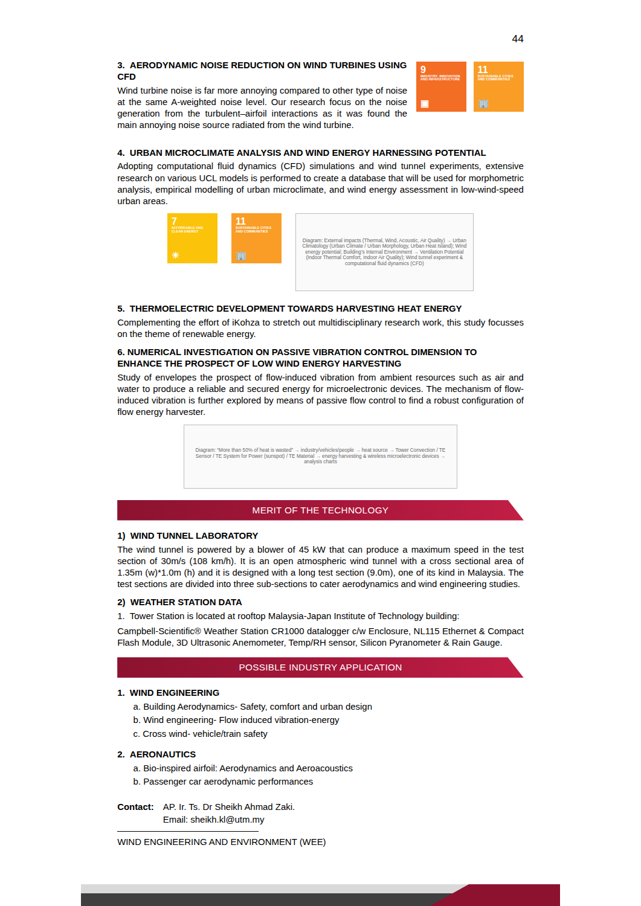44
3. Aerodynamic Noise Reduction on Wind Turbines Using CFD
Wind turbine noise is far more annoying compared to other type of noise at the same A-weighted noise level. Our research focus on the noise generation from the turbulent–airfoil interactions as it was found the main annoying noise source radiated from the wind turbine.
9
Industry, Innovation and Infrastructure
▣
11
Sustainable Cities and Communities
🏢
4. Urban Microclimate Analysis and Wind Energy Harnessing Potential
Adopting computational fluid dynamics (CFD) simulations and wind tunnel experiments, extensive research on various UCL models is performed to create a database that will be used for morphometric analysis, empirical modelling of urban microclimate, and wind energy assessment in low-wind-speed urban areas.
7
Affordable and Clean Energy
☀
11
Sustainable Cities and Communities
🏢
Diagram: External impacts (Thermal, Wind, Acoustic, Air Quality) → Urban Climatology (Urban Climate / Urban Morphology, Urban Heat Island); Wind energy potential; Building’s Internal Environment → Ventilation Potential (Indoor Thermal Comfort, Indoor Air Quality); Wind tunnel experiment & computational fluid dynamics (CFD)
5. Thermoelectric Development Towards Harvesting Heat Energy
Complementing the effort of iKohza to stretch out multidisciplinary research work, this study focusses on the theme of renewable energy.
6. Numerical Investigation on Passive Vibration Control Dimension to Enhance the Prospect of Low Wind Energy Harvesting
Study of envelopes the prospect of flow-induced vibration from ambient resources such as air and water to produce a reliable and secured energy for microelectronic devices. The mechanism of flow-induced vibration is further explored by means of passive flow control to find a robust configuration of flow energy harvester.
Diagram: “More than 50% of heat is wasted” → industry/vehicles/people → heat source → Tower Convection / TE Sensor / TE System for Power (sunspot) / TE Material → energy harvesting & wireless microelectronic devices → analysis charts
Merit of the Technology
1) Wind Tunnel Laboratory
The wind tunnel is powered by a blower of 45 kW that can produce a maximum speed in the test section of 30m/s (108 km/h). It is an open atmospheric wind tunnel with a cross sectional area of 1.35m (w)*1.0m (h) and it is designed with a long test section (9.0m), one of its kind in Malaysia. The test sections are divided into three sub-sections to cater aerodynamics and wind engineering studies.
2) Weather Station Data
1. Tower Station is located at rooftop Malaysia-Japan Institute of Technology building:
Campbell-Scientific® Weather Station CR1000 datalogger c/w Enclosure, NL115 Ethernet & Compact Flash Module, 3D Ultrasonic Anemometer, Temp/RH sensor, Silicon Pyranometer & Rain Gauge.
Possible Industry Application
1. Wind Engineering
a. Building Aerodynamics- Safety, comfort and urban design
b. Wind engineering- Flow induced vibration-energy
c. Cross wind- vehicle/train safety
2. Aeronautics
a. Bio-inspired airfoil: Aerodynamics and Aeroacoustics
b. Passenger car aerodynamic performances
Contact:
AP. Ir. Ts. Dr Sheikh Ahmad Zaki.
Email: sheikh.kl@utm.my
Wind Engineering and Environment (WEE)